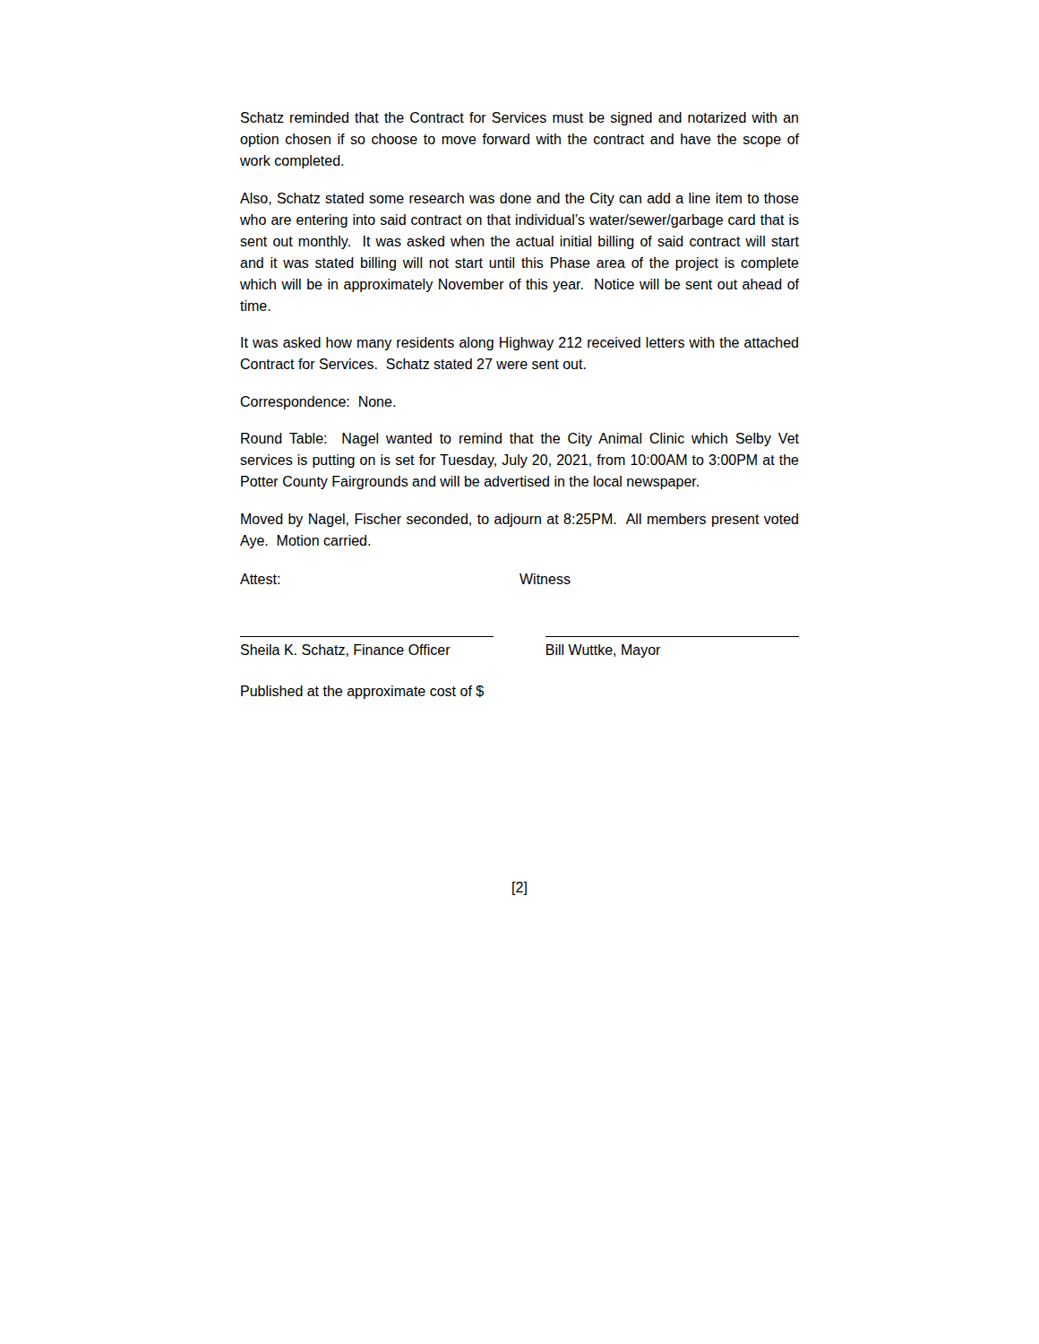Schatz reminded that the Contract for Services must be signed and notarized with an option chosen if so choose to move forward with the contract and have the scope of work completed.
Also, Schatz stated some research was done and the City can add a line item to those who are entering into said contract on that individual’s water/sewer/garbage card that is sent out monthly. It was asked when the actual initial billing of said contract will start and it was stated billing will not start until this Phase area of the project is complete which will be in approximately November of this year. Notice will be sent out ahead of time.
It was asked how many residents along Highway 212 received letters with the attached Contract for Services. Schatz stated 27 were sent out.
Correspondence: None.
Round Table: Nagel wanted to remind that the City Animal Clinic which Selby Vet services is putting on is set for Tuesday, July 20, 2021, from 10:00AM to 3:00PM at the Potter County Fairgrounds and will be advertised in the local newspaper.
Moved by Nagel, Fischer seconded, to adjourn at 8:25PM. All members present voted Aye. Motion carried.
Attest:
Witness
Sheila K. Schatz, Finance Officer
Bill Wuttke, Mayor
Published at the approximate cost of $
[2]